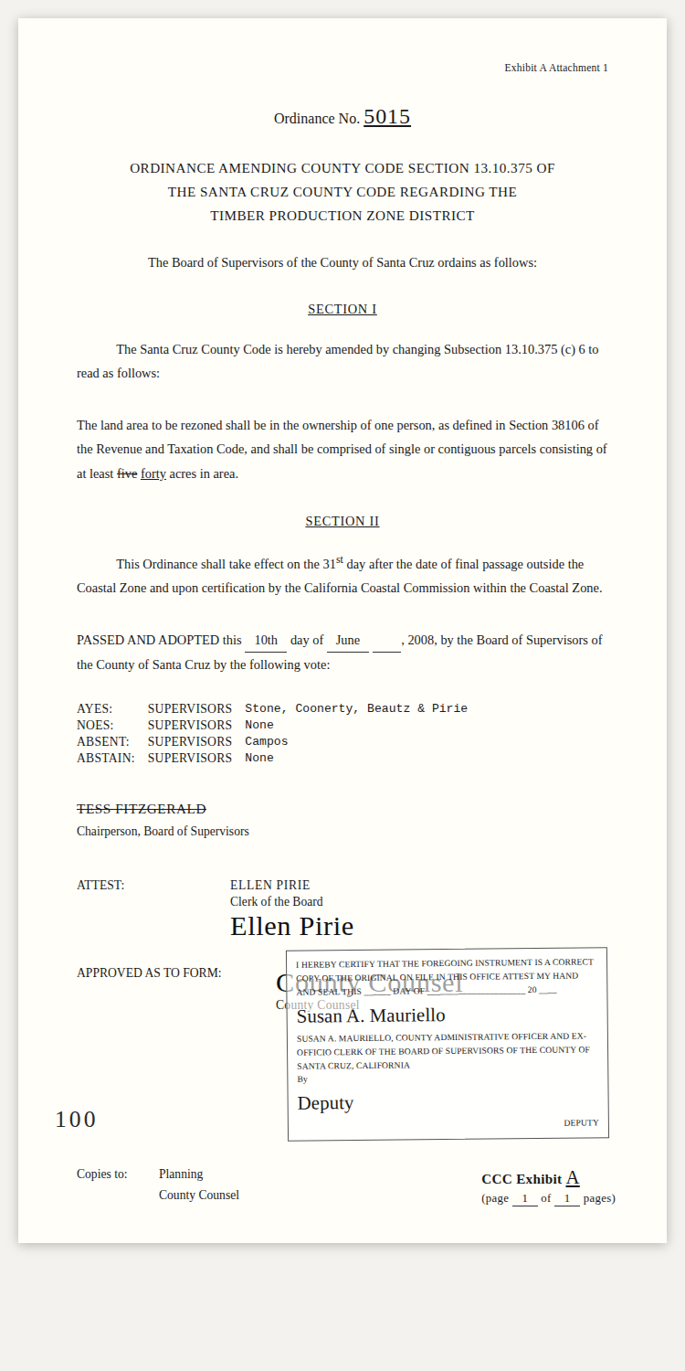Exhibit A Attachment 1
Ordinance No. 5015
Ordinance Amending County Code Section 13.10.375 of
the Santa Cruz County Code Regarding the
Timber Production Zone District
The Board of Supervisors of the County of Santa Cruz ordains as follows:
Section I
The Santa Cruz County Code is hereby amended by changing Subsection 13.10.375 (c) 6 to read as follows:
The land area to be rezoned shall be in the ownership of one person, as defined in Section 38106 of the Revenue and Taxation Code, and shall be comprised of single or contiguous parcels consisting of at least five forty acres in area.
Section II
This Ordinance shall take effect on the 31st day after the date of final passage outside the Coastal Zone and upon certification by the California Coastal Commission within the Coastal Zone.
PASSED AND ADOPTED this 10th day of June , 2008, by the Board of Supervisors of the County of Santa Cruz by the following vote:
| AYES: | SUPERVISORS | Stone, Coonerty, Beautz & Pirie |
| NOES: | SUPERVISORS | None |
| ABSENT: | SUPERVISORS | Campos |
| ABSTAIN: | SUPERVISORS | None |
TESS FITZGERALD Chairperson, Board of Supervisors
ATTEST:
ELLEN PIRIE Clerk of the Board Ellen Pirie
APPROVED AS TO FORM:
County Counsel County Counsel
I HEREBY CERTIFY THAT THE FOREGOING INSTRUMENT IS A CORRECT COPY OF THE ORIGINAL ON FILE IN THIS OFFICE ATTEST MY HAND AND SEAL THIS ______ DAY OF ______________________ 20 ____ Susan A. Mauriello SUSAN A. MAURIELLO, COUNTY ADMINISTRATIVE OFFICER AND EX-OFFICIO CLERK OF THE BOARD OF SUPERVISORS OF THE COUNTY OF SANTA CRUZ, CALIFORNIA
By Deputy DEPUTY
Copies to: Planning
County Counsel
100
CCC Exhibit A (page 1 of 1 pages)